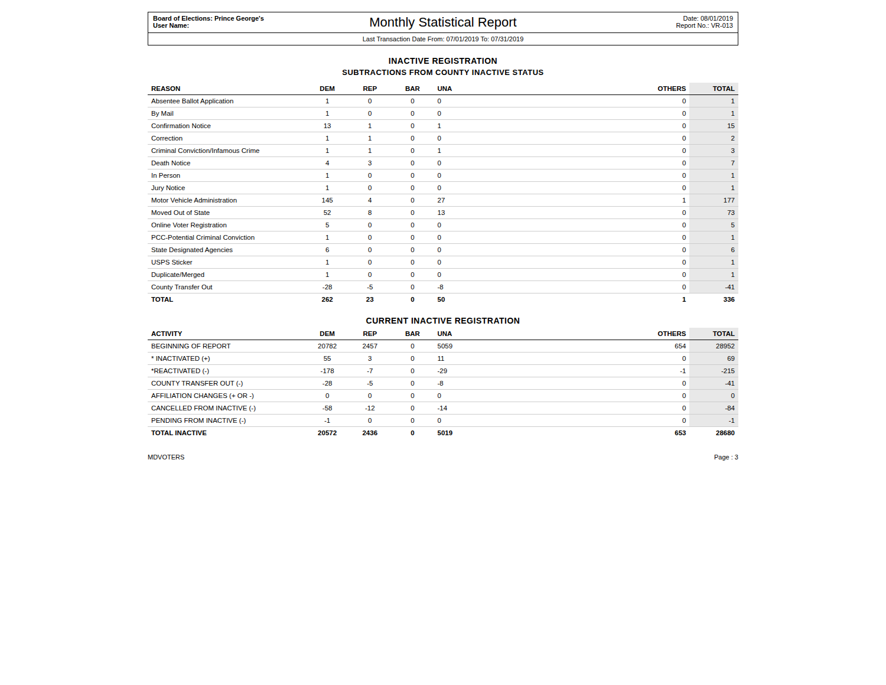| Board of Elections: Prince George's User Name: | Monthly Statistical Report | Date: 08/01/2019 Report No.: VR-013 |
| Last Transaction Date From: 07/01/2019 To: 07/31/2019 |
INACTIVE REGISTRATION
SUBTRACTIONS FROM COUNTY INACTIVE STATUS
| REASON | DEM | REP | BAR | UNA | OTHERS | TOTAL |
| --- | --- | --- | --- | --- | --- | --- |
| Absentee Ballot Application | 1 | 0 | 0 | 0 | 0 | 1 |
| By Mail | 1 | 0 | 0 | 0 | 0 | 1 |
| Confirmation Notice | 13 | 1 | 0 | 1 | 0 | 15 |
| Correction | 1 | 1 | 0 | 0 | 0 | 2 |
| Criminal Conviction/Infamous Crime | 1 | 1 | 0 | 1 | 0 | 3 |
| Death Notice | 4 | 3 | 0 | 0 | 0 | 7 |
| In Person | 1 | 0 | 0 | 0 | 0 | 1 |
| Jury Notice | 1 | 0 | 0 | 0 | 0 | 1 |
| Motor Vehicle Administration | 145 | 4 | 0 | 27 | 1 | 177 |
| Moved Out of State | 52 | 8 | 0 | 13 | 0 | 73 |
| Online Voter Registration | 5 | 0 | 0 | 0 | 0 | 5 |
| PCC-Potential Criminal Conviction | 1 | 0 | 0 | 0 | 0 | 1 |
| State Designated Agencies | 6 | 0 | 0 | 0 | 0 | 6 |
| USPS Sticker | 1 | 0 | 0 | 0 | 0 | 1 |
| Duplicate/Merged | 1 | 0 | 0 | 0 | 0 | 1 |
| County Transfer Out | -28 | -5 | 0 | -8 | 0 | -41 |
| TOTAL | 262 | 23 | 0 | 50 | 1 | 336 |
CURRENT INACTIVE REGISTRATION
| ACTIVITY | DEM | REP | BAR | UNA | OTHERS | TOTAL |
| --- | --- | --- | --- | --- | --- | --- |
| BEGINNING OF REPORT | 20782 | 2457 | 0 | 5059 | 654 | 28952 |
| * INACTIVATED (+) | 55 | 3 | 0 | 11 | 0 | 69 |
| *REACTIVATED (-) | -178 | -7 | 0 | -29 | -1 | -215 |
| COUNTY TRANSFER OUT (-) | -28 | -5 | 0 | -8 | 0 | -41 |
| AFFILIATION CHANGES (+ OR -) | 0 | 0 | 0 | 0 | 0 | 0 |
| CANCELLED FROM INACTIVE (-) | -58 | -12 | 0 | -14 | 0 | -84 |
| PENDING FROM INACTIVE (-) | -1 | 0 | 0 | 0 | 0 | -1 |
| TOTAL INACTIVE | 20572 | 2436 | 0 | 5019 | 653 | 28680 |
MDVOTERS
Page : 3